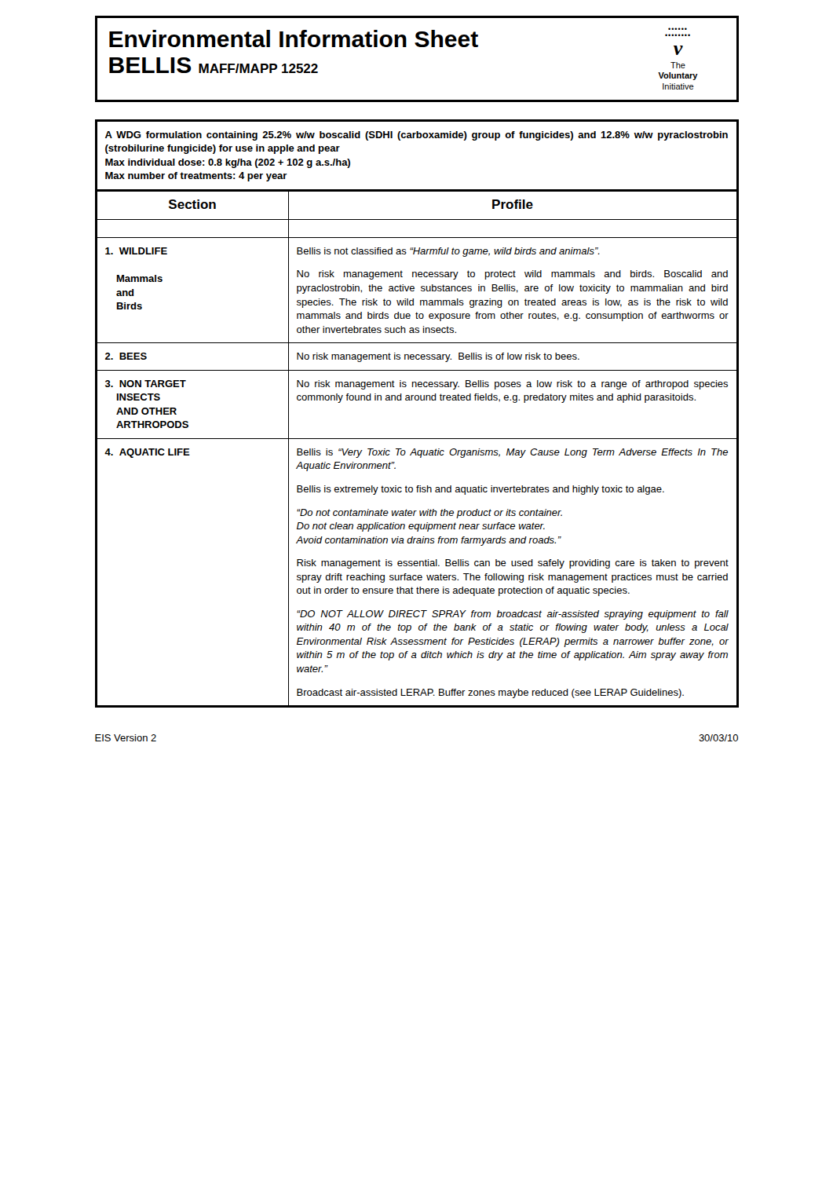Environmental Information Sheet
BELLIS MAFF/MAPP 12522
••••••
••••••••
v
The Voluntary Initiative
A WDG formulation containing 25.2% w/w boscalid (SDHI (carboxamide) group of fungicides) and 12.8% w/w pyraclostrobin (strobilurine fungicide) for use in apple and pear
Max individual dose: 0.8 kg/ha (202 + 102 g a.s./ha)
Max number of treatments: 4 per year
| Section | Profile |
| --- | --- |
| 1. WILDLIFE Mammals and Birds | Bellis is not classified as “Harmful to game, wild birds and animals”. No risk management necessary to protect wild mammals and birds. Boscalid and pyraclostrobin, the active substances in Bellis, are of low toxicity to mammalian and bird species. The risk to wild mammals grazing on treated areas is low, as is the risk to wild mammals and birds due to exposure from other routes, e.g. consumption of earthworms or other invertebrates such as insects. |
| 2. BEES | No risk management is necessary. Bellis is of low risk to bees. |
| 3. NON TARGET INSECTS AND OTHER ARTHROPODS | No risk management is necessary. Bellis poses a low risk to a range of arthropod species commonly found in and around treated fields, e.g. predatory mites and aphid parasitoids. |
| 4. AQUATIC LIFE | Bellis is “Very Toxic To Aquatic Organisms, May Cause Long Term Adverse Effects In The Aquatic Environment”. Bellis is extremely toxic to fish and aquatic invertebrates and highly toxic to algae. “Do not contaminate water with the product or its container. Do not clean application equipment near surface water. Avoid contamination via drains from farmyards and roads.” Risk management is essential. Bellis can be used safely providing care is taken to prevent spray drift reaching surface waters. The following risk management practices must be carried out in order to ensure that there is adequate protection of aquatic species. “DO NOT ALLOW DIRECT SPRAY from broadcast air-assisted spraying equipment to fall within 40 m of the top of the bank of a static or flowing water body, unless a Local Environmental Risk Assessment for Pesticides (LERAP) permits a narrower buffer zone, or within 5 m of the top of a ditch which is dry at the time of application. Aim spray away from water.” Broadcast air-assisted LERAP. Buffer zones maybe reduced (see LERAP Guidelines). |
EIS Version 2
30/03/10